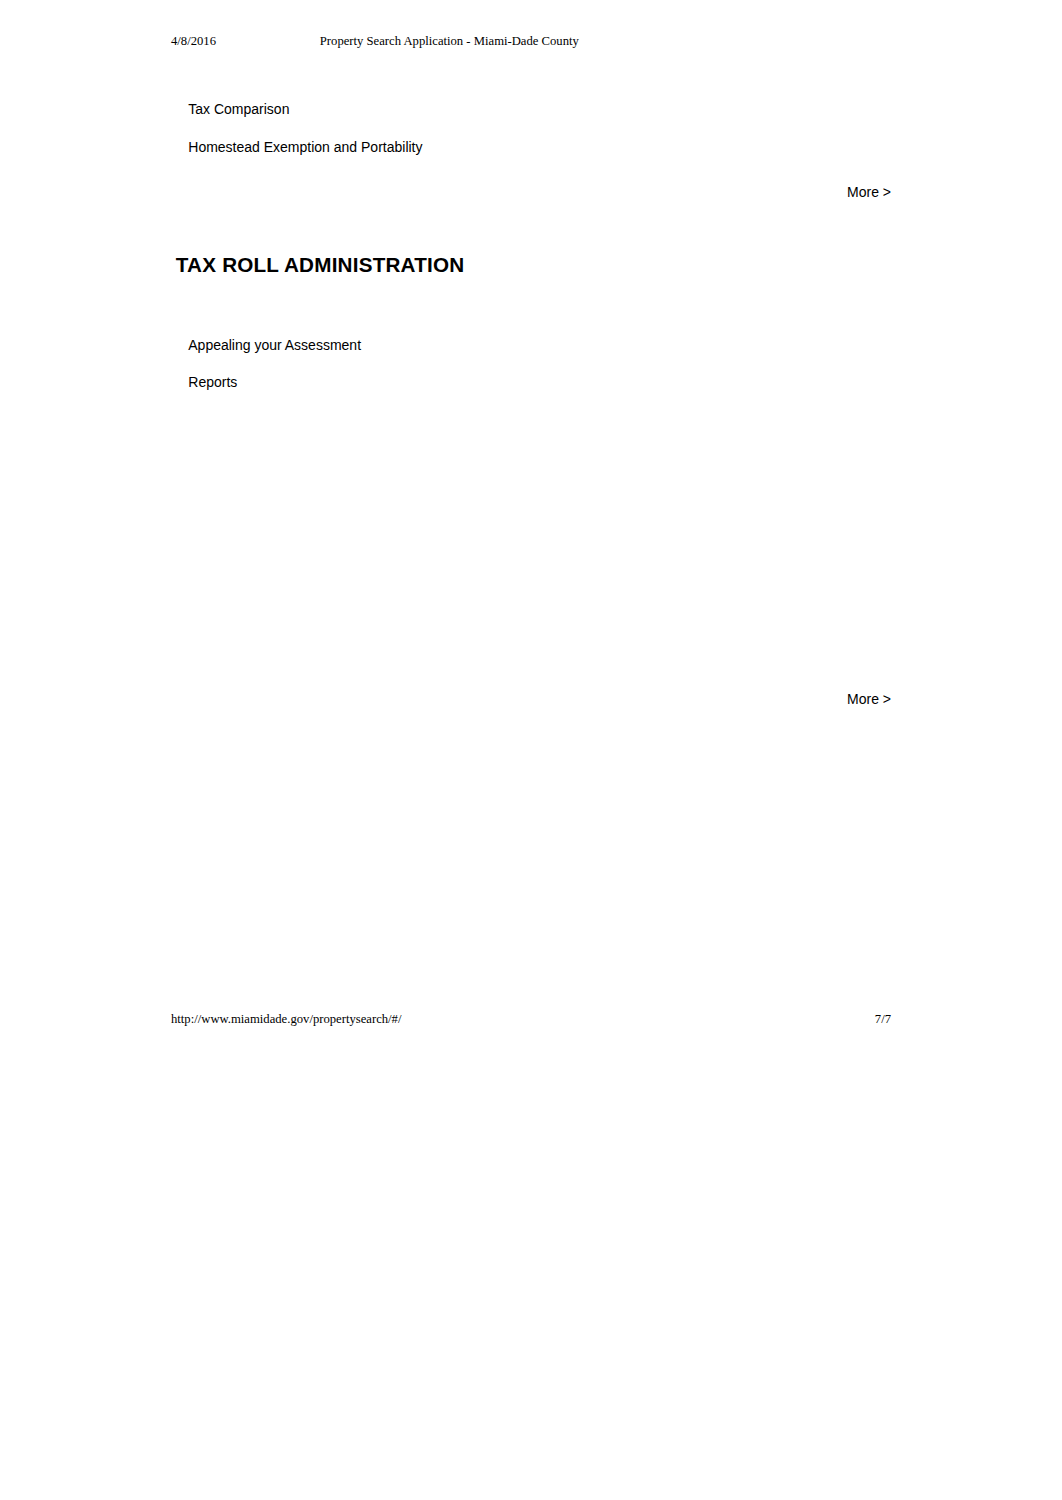4/8/2016
Property Search Application - Miami-Dade County
Tax Comparison
Homestead Exemption and Portability
More >
Tax Roll Administration
Appealing your Assessment
Reports
More >
http://www.miamidade.gov/propertysearch/#/
7/7